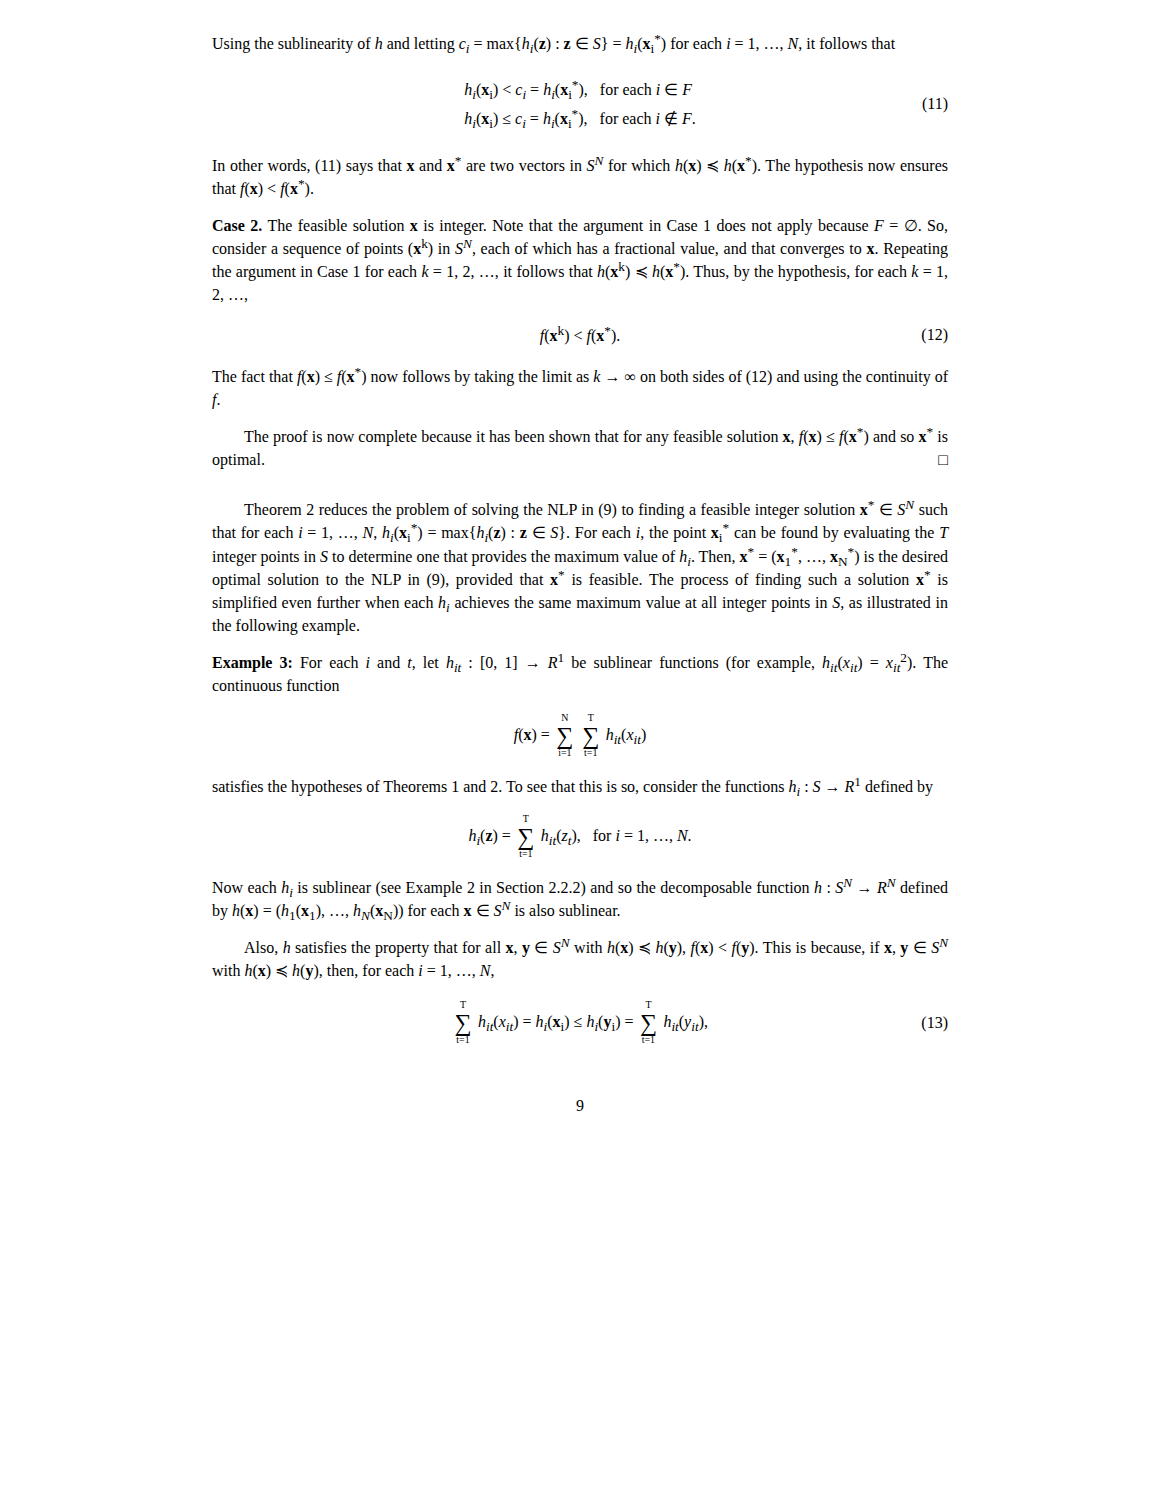Using the sublinearity of h and letting ci = max{hi(z) : z ∈ S} = hi(xi*) for each i = 1, …, N, it follows that
hi(xi) < ci = hi(xi*), for each i ∈ F
hi(xi) ≤ ci = hi(xi*), for each i ∉ F.
(11)
In other words, (11) says that x and x* are two vectors in SN for which h(x) ≼ h(x*). The hypothesis now ensures that f(x) < f(x*).
Case 2. The feasible solution x is integer. Note that the argument in Case 1 does not apply because F = ∅. So, consider a sequence of points (xk) in SN, each of which has a fractional value, and that converges to x. Repeating the argument in Case 1 for each k = 1, 2, …, it follows that h(xk) ≼ h(x*). Thus, by the hypothesis, for each k = 1, 2, …,
f(xk) < f(x*).
(12)
The fact that f(x) ≤ f(x*) now follows by taking the limit as k → ∞ on both sides of (12) and using the continuity of f.
The proof is now complete because it has been shown that for any feasible solution x, f(x) ≤ f(x*) and so x* is optimal. □
Theorem 2 reduces the problem of solving the NLP in (9) to finding a feasible integer solution x* ∈ SN such that for each i = 1, …, N, hi(xi*) = max{hi(z) : z ∈ S}. For each i, the point xi* can be found by evaluating the T integer points in S to determine one that provides the maximum value of hi. Then, x* = (x1*, …, xN*) is the desired optimal solution to the NLP in (9), provided that x* is feasible. The process of finding such a solution x* is simplified even further when each hi achieves the same maximum value at all integer points in S, as illustrated in the following example.
Example 3: For each i and t, let hit : [0, 1] → R1 be sublinear functions (for example, hit(xit) = xit2). The continuous function
f(x) = N∑i=1 T∑t=1 hit(xit)
satisfies the hypotheses of Theorems 1 and 2. To see that this is so, consider the functions hi : S → R1 defined by
hi(z) = T∑t=1 hit(zt), for i = 1, …, N.
Now each hi is sublinear (see Example 2 in Section 2.2.2) and so the decomposable function h : SN → RN defined by h(x) = (h1(x1), …, hN(xN)) for each x ∈ SN is also sublinear.
Also, h satisfies the property that for all x, y ∈ SN with h(x) ≼ h(y), f(x) < f(y). This is because, if x, y ∈ SN with h(x) ≼ h(y), then, for each i = 1, …, N,
T∑t=1 hit(xit) = hi(xi) ≤ hi(yi) = T∑t=1 hit(yit),
(13)
9